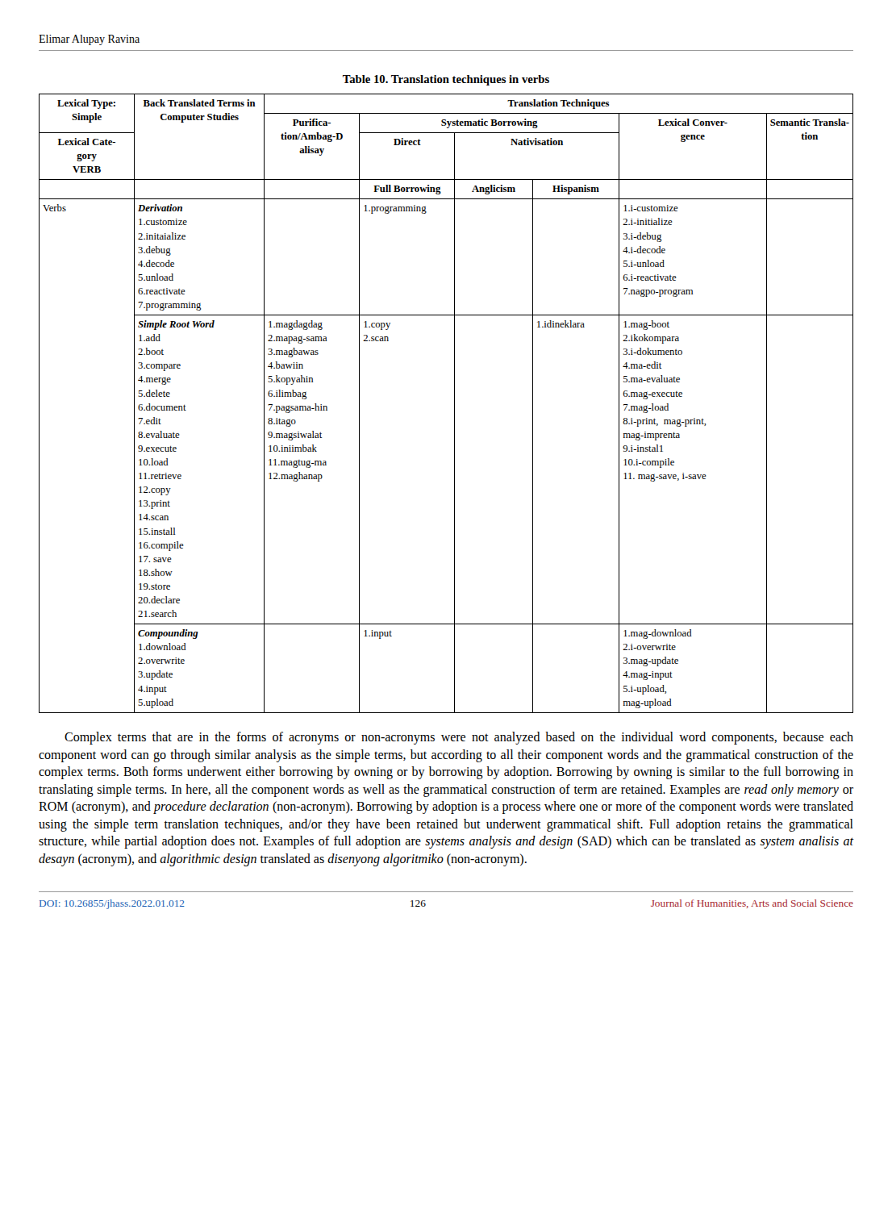Elimar Alupay Ravina
Table 10. Translation techniques in verbs
| Lexical Type: Simple | Back Translated Terms in Computer Studies | Translation Techniques |
| --- | --- | --- |
| Purifica- tion/Ambag-D alisay | Systematic Borrowing | Lexical Conver- gence | Semantic Transla- tion |
| Lexical Cate- gory VERB | Direct | Nativisation |
| | | | Full Borrowing | Anglicism | Hispanism | | |
| Verbs | Derivation 1.customize 2.initaialize 3.debug 4.decode 5.unload 6.reactivate 7.programming | | 1.programming | | | 1.i-customize 2.i-initialize 3.i-debug 4.i-decode 5.i-unload 6.i-reactivate 7.nagpo-program | |
| Simple Root Word 1.add 2.boot 3.compare 4.merge 5.delete 6.document 7.edit 8.evaluate 9.execute 10.load 11.retrieve 12.copy 13.print 14.scan 15.install 16.compile 17. save 18.show 19.store 20.declare 21.search | 1.magdagdag 2.mapag-sama 3.magbawas 4.bawiin 5.kopyahin 6.ilimbag 7.pagsama-hin 8.itago 9.magsiwalat 10.iniimbak 11.magtug-ma 12.maghanap | 1.copy 2.scan | | 1.idineklara | 1.mag-boot 2.ikokompara 3.i-dokumento 4.ma-edit 5.ma-evaluate 6.mag-execute 7.mag-load 8.i-print, mag-print, mag-imprenta 9.i-instal1 10.i-compile 11. mag-save, i-save | |
| Compounding 1.download 2.overwrite 3.update 4.input 5.upload | | 1.input | | | 1.mag-download 2.i-overwrite 3.mag-update 4.mag-input 5.i-upload, mag-upload | |
Complex terms that are in the forms of acronyms or non-acronyms were not analyzed based on the individual word components, because each component word can go through similar analysis as the simple terms, but according to all their component words and the grammatical construction of the complex terms. Both forms underwent either borrowing by owning or by borrowing by adoption. Borrowing by owning is similar to the full borrowing in translating simple terms. In here, all the component words as well as the grammatical construction of term are retained. Examples are read only memory or ROM (acronym), and procedure declaration (non-acronym). Borrowing by adoption is a process where one or more of the component words were translated using the simple term translation techniques, and/or they have been retained but underwent grammatical shift. Full adoption retains the grammatical structure, while partial adoption does not. Examples of full adoption are systems analysis and design (SAD) which can be translated as system analisis at desayn (acronym), and algorithmic design translated as disenyong algoritmiko (non-acronym).
DOI: 10.26855/jhass.2022.01.012 126 Journal of Humanities, Arts and Social Science